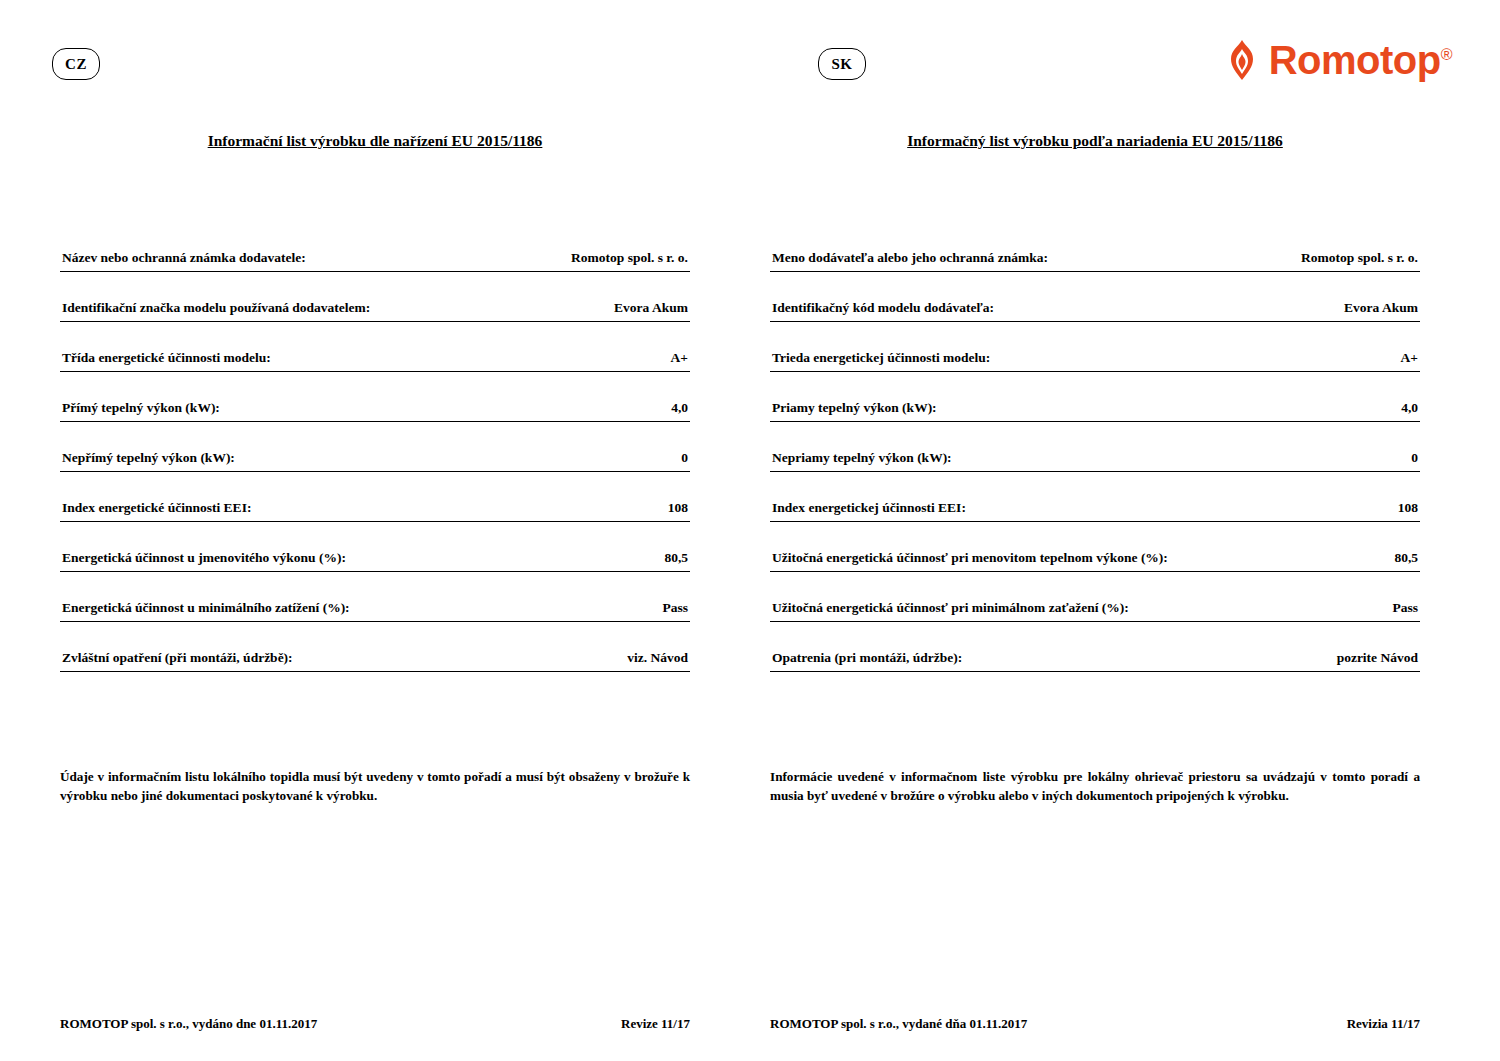CZ
SK
Romotop®
Informační list výrobku dle nařízení EU 2015/1186
| Název nebo ochranná známka dodavatele: | Romotop spol. s r. o. |
| Identifikační značka modelu používaná dodavatelem: | Evora Akum |
| Třída energetické účinnosti modelu: | A+ |
| Přímý tepelný výkon (kW): | 4,0 |
| Nepřímý tepelný výkon (kW): | 0 |
| Index energetické účinnosti EEI: | 108 |
| Energetická účinnost u jmenovitého výkonu (%): | 80,5 |
| Energetická účinnost u minimálního zatížení (%): | Pass |
| Zvláštní opatření (při montáži, údržbě): | viz. Návod |
Údaje v informačním listu lokálního topidla musí být uvedeny v tomto pořadí a musí být obsaženy v brožuře k výrobku nebo jiné dokumentaci poskytované k výrobku.
Informačný list výrobku podľa nariadenia EU 2015/1186
| Meno dodávateľa alebo jeho ochranná známka: | Romotop spol. s r. o. |
| Identifikačný kód modelu dodávateľa: | Evora Akum |
| Trieda energetickej účinnosti modelu: | A+ |
| Priamy tepelný výkon (kW): | 4,0 |
| Nepriamy tepelný výkon (kW): | 0 |
| Index energetickej účinnosti EEI: | 108 |
| Užitočná energetická účinnosť pri menovitom tepelnom výkone (%): | 80,5 |
| Užitočná energetická účinnosť pri minimálnom zaťažení (%): | Pass |
| Opatrenia (pri montáži, údržbe): | pozrite Návod |
Informácie uvedené v informačnom liste výrobku pre lokálny ohrievač priestoru sa uvádzajú v tomto poradí a musia byť uvedené v brožúre o výrobku alebo v iných dokumentoch pripojených k výrobku.
ROMOTOP spol. s r.o., vydáno dne 01.11.2017 Revize 11/17
ROMOTOP spol. s r.o., vydané dňa 01.11.2017 Revizia 11/17